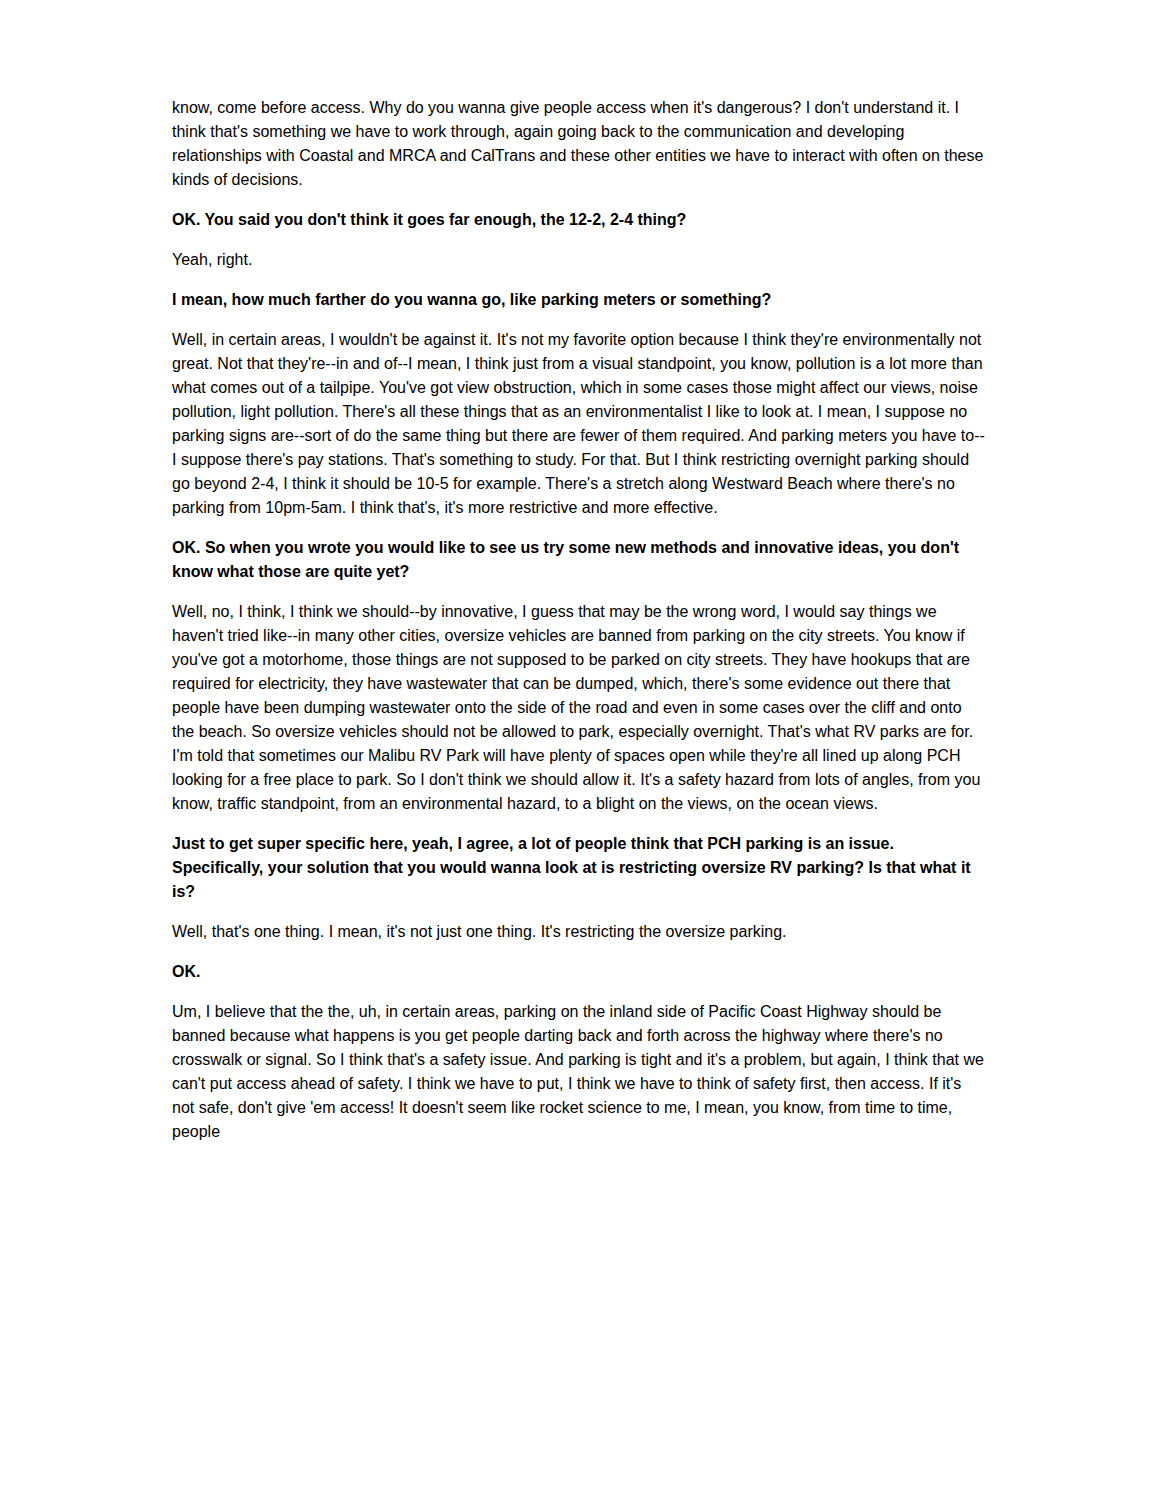know, come before access. Why do you wanna give people access when it's dangerous? I don't understand it. I think that's something we have to work through, again going back to the communication and developing relationships with Coastal and MRCA and CalTrans and these other entities we have to interact with often on these kinds of decisions.
OK. You said you don't think it goes far enough, the 12-2, 2-4 thing?
Yeah, right.
I mean, how much farther do you wanna go, like parking meters or something?
Well, in certain areas, I wouldn't be against it. It's not my favorite option because I think they're environmentally not great. Not that they're--in and of--I mean, I think just from a visual standpoint, you know, pollution is a lot more than what comes out of a tailpipe. You've got view obstruction, which in some cases those might affect our views, noise pollution, light pollution. There's all these things that as an environmentalist I like to look at. I mean, I suppose no parking signs are--sort of do the same thing but there are fewer of them required. And parking meters you have to--I suppose there's pay stations. That's something to study. For that. But I think restricting overnight parking should go beyond 2-4, I think it should be 10-5 for example. There's a stretch along Westward Beach where there's no parking from 10pm-5am. I think that's, it's more restrictive and more effective.
OK. So when you wrote you would like to see us try some new methods and innovative ideas, you don't know what those are quite yet?
Well, no, I think, I think we should--by innovative, I guess that may be the wrong word, I would say things we haven't tried like--in many other cities, oversize vehicles are banned from parking on the city streets. You know if you've got a motorhome, those things are not supposed to be parked on city streets. They have hookups that are required for electricity, they have wastewater that can be dumped, which, there's some evidence out there that people have been dumping wastewater onto the side of the road and even in some cases over the cliff and onto the beach. So oversize vehicles should not be allowed to park, especially overnight. That's what RV parks are for. I'm told that sometimes our Malibu RV Park will have plenty of spaces open while they're all lined up along PCH looking for a free place to park. So I don't think we should allow it. It's a safety hazard from lots of angles, from you know, traffic standpoint, from an environmental hazard, to a blight on the views, on the ocean views.
Just to get super specific here, yeah, I agree, a lot of people think that PCH parking is an issue. Specifically, your solution that you would wanna look at is restricting oversize RV parking? Is that what it is?
Well, that's one thing. I mean, it's not just one thing. It's restricting the oversize parking.
OK.
Um, I believe that the the, uh, in certain areas, parking on the inland side of Pacific Coast Highway should be banned because what happens is you get people darting back and forth across the highway where there's no crosswalk or signal. So I think that's a safety issue. And parking is tight and it's a problem, but again, I think that we can't put access ahead of safety. I think we have to put, I think we have to think of safety first, then access. If it's not safe, don't give 'em access! It doesn't seem like rocket science to me, I mean, you know, from time to time, people